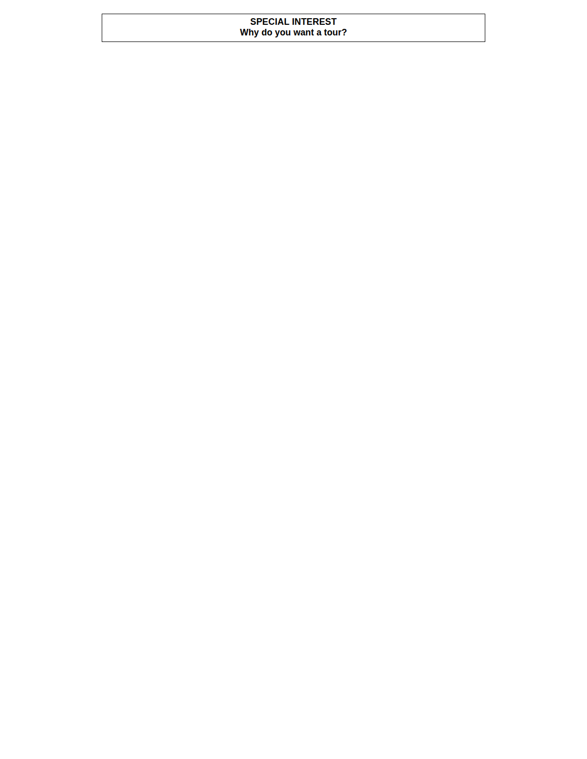SPECIAL INTEREST
Why do you want a tour?